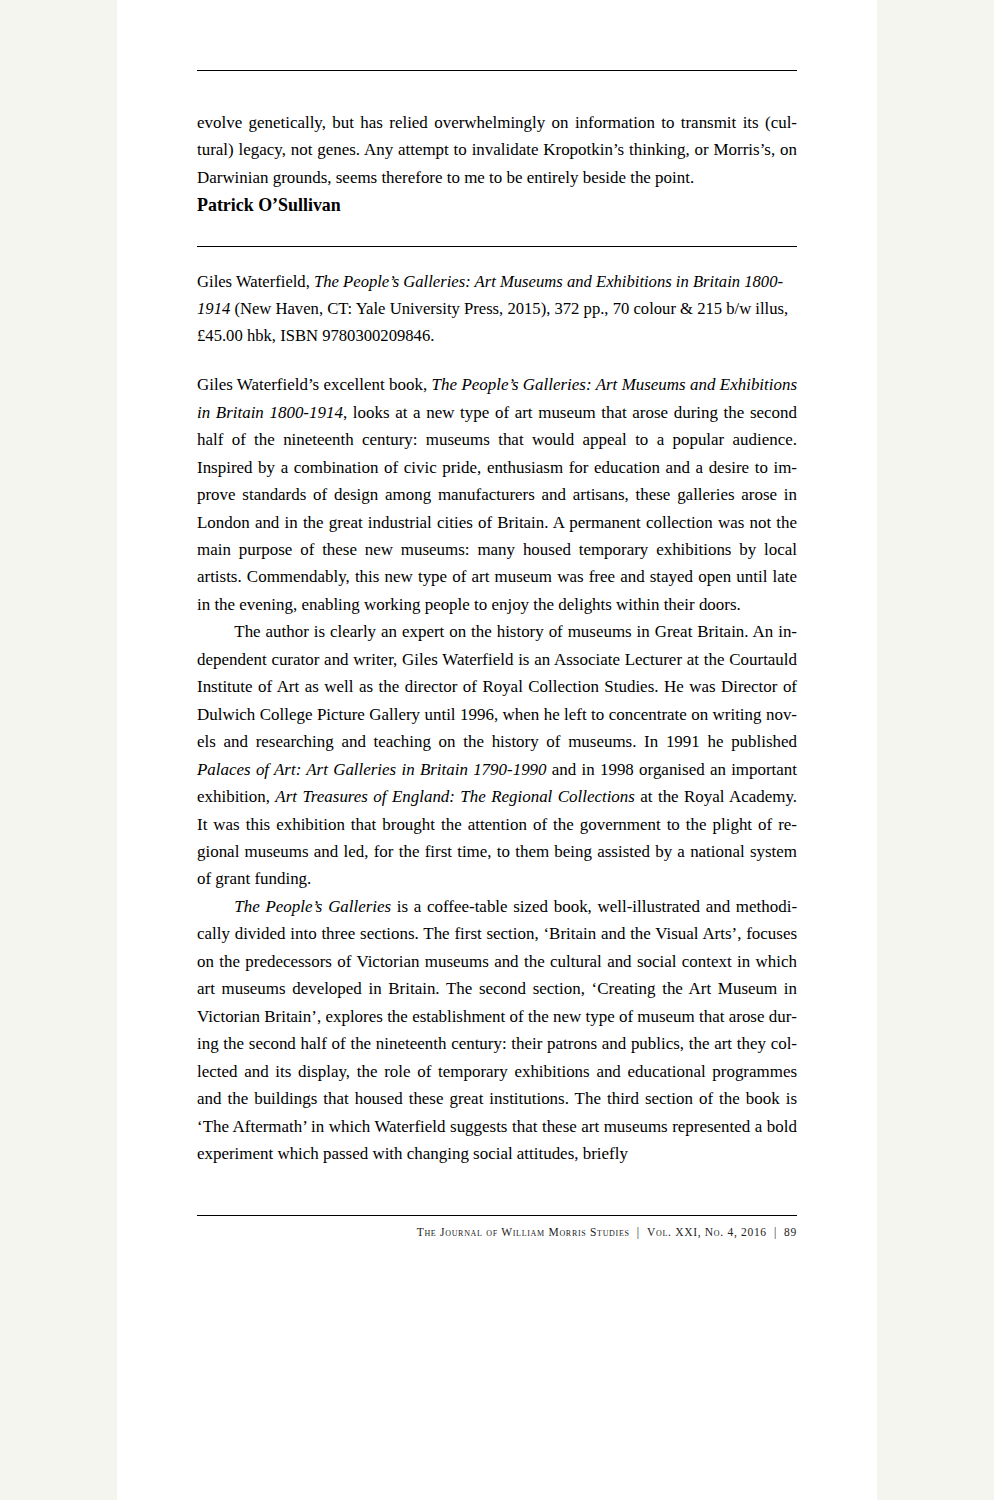evolve genetically, but has relied overwhelmingly on information to transmit its (cultural) legacy, not genes. Any attempt to invalidate Kropotkin’s thinking, or Morris’s, on Darwinian grounds, seems therefore to me to be entirely beside the point.
Patrick O’Sullivan
Giles Waterfield, The People’s Galleries: Art Museums and Exhibitions in Britain 1800-1914 (New Haven, CT: Yale University Press, 2015), 372 pp., 70 colour & 215 b/w illus, £45.00 hbk, ISBN 9780300209846.
Giles Waterfield’s excellent book, The People’s Galleries: Art Museums and Exhibitions in Britain 1800-1914, looks at a new type of art museum that arose during the second half of the nineteenth century: museums that would appeal to a popular audience. Inspired by a combination of civic pride, enthusiasm for education and a desire to improve standards of design among manufacturers and artisans, these galleries arose in London and in the great industrial cities of Britain. A permanent collection was not the main purpose of these new museums: many housed temporary exhibitions by local artists. Commendably, this new type of art museum was free and stayed open until late in the evening, enabling working people to enjoy the delights within their doors.
The author is clearly an expert on the history of museums in Great Britain. An independent curator and writer, Giles Waterfield is an Associate Lecturer at the Courtauld Institute of Art as well as the director of Royal Collection Studies. He was Director of Dulwich College Picture Gallery until 1996, when he left to concentrate on writing novels and researching and teaching on the history of museums. In 1991 he published Palaces of Art: Art Galleries in Britain 1790-1990 and in 1998 organised an important exhibition, Art Treasures of England: The Regional Collections at the Royal Academy. It was this exhibition that brought the attention of the government to the plight of regional museums and led, for the first time, to them being assisted by a national system of grant funding.
The People’s Galleries is a coffee-table sized book, well-illustrated and methodically divided into three sections. The first section, ‘Britain and the Visual Arts’, focuses on the predecessors of Victorian museums and the cultural and social context in which art museums developed in Britain. The second section, ‘Creating the Art Museum in Victorian Britain’, explores the establishment of the new type of museum that arose during the second half of the nineteenth century: their patrons and publics, the art they collected and its display, the role of temporary exhibitions and educational programmes and the buildings that housed these great institutions. The third section of the book is ‘The Aftermath’ in which Waterfield suggests that these art museums represented a bold experiment which passed with changing social attitudes, briefly
The Journal of William Morris Studies | Vol. XXI, No. 4, 2016 | 89